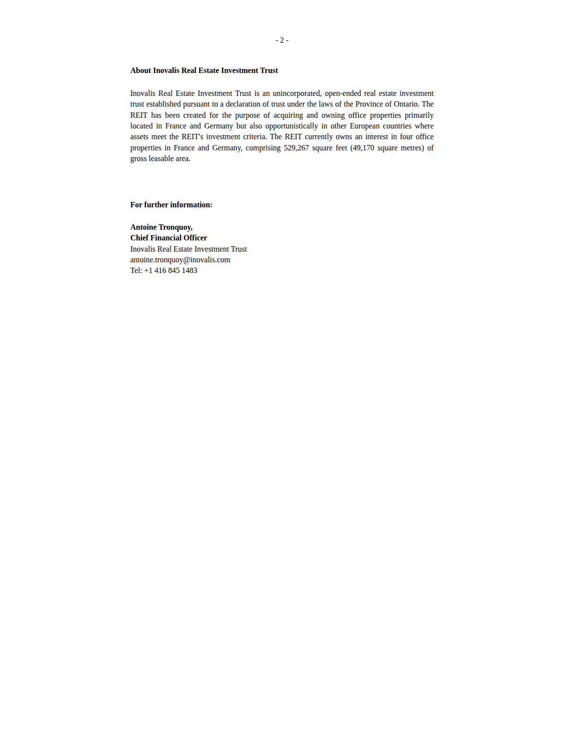- 2 -
About Inovalis Real Estate Investment Trust
Inovalis Real Estate Investment Trust is an unincorporated, open-ended real estate investment trust established pursuant to a declaration of trust under the laws of the Province of Ontario. The REIT has been created for the purpose of acquiring and owning office properties primarily located in France and Germany but also opportunistically in other European countries where assets meet the REIT's investment criteria. The REIT currently owns an interest in four office properties in France and Germany, comprising 529,267 square feet (49,170 square metres) of gross leasable area.
For further information:
Antoine Tronquoy,
Chief Financial Officer
Inovalis Real Estate Investment Trust
antoine.tronquoy@inovalis.com
Tel: +1 416 845 1483